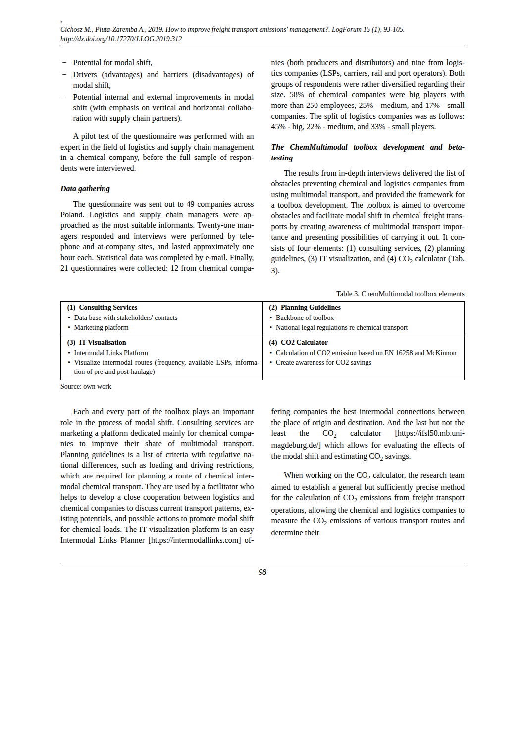,
Cichosz M., Pluta-Zaremba A., 2019. How to improve freight transport emissions' management?. LogForum 15 (1), 93-105. http://dx.doi.org/10.17270/J.LOG.2019.312
Potential for modal shift,
Drivers (advantages) and barriers (disadvantages) of modal shift,
Potential internal and external improvements in modal shift (with emphasis on vertical and horizontal collaboration with supply chain partners).
A pilot test of the questionnaire was performed with an expert in the field of logistics and supply chain management in a chemical company, before the full sample of respondents were interviewed.
Data gathering
The questionnaire was sent out to 49 companies across Poland. Logistics and supply chain managers were approached as the most suitable informants. Twenty-one managers responded and interviews were performed by telephone and at-company sites, and lasted approximately one hour each. Statistical data was completed by e-mail. Finally, 21 questionnaires were collected: 12 from chemical companies (both producers and distributors) and nine from logistics companies (LSPs, carriers, rail and port operators). Both groups of respondents were rather diversified regarding their size. 58% of chemical companies were big players with more than 250 employees, 25% - medium, and 17% - small companies. The split of logistics companies was as follows: 45% - big, 22% - medium, and 33% - small players.
The ChemMultimodal toolbox development and beta-testing
The results from in-depth interviews delivered the list of obstacles preventing chemical and logistics companies from using multimodal transport, and provided the framework for a toolbox development. The toolbox is aimed to overcome obstacles and facilitate modal shift in chemical freight transports by creating awareness of multimodal transport importance and presenting possibilities of carrying it out. It consists of four elements: (1) consulting services, (2) planning guidelines, (3) IT visualization, and (4) CO2 calculator (Tab. 3).
Table 3. ChemMultimodal toolbox elements
| (1) Consulting Services Data base with stakeholders' contacts Marketing platform | (2) Planning Guidelines Backbone of toolbox National legal regulations re chemical transport |
| (3) IT Visualisation Intermodal Links Platform Visualize intermodal routes (frequency, available LSPs, information of pre-and post-haulage) | (4) CO2 Calculator Calculation of CO2 emission based on EN 16258 and McKinnon Create awareness for CO2 savings |
Source: own work
Each and every part of the toolbox plays an important role in the process of modal shift. Consulting services are marketing a platform dedicated mainly for chemical companies to improve their share of multimodal transport. Planning guidelines is a list of criteria with regulative national differences, such as loading and driving restrictions, which are required for planning a route of chemical intermodal chemical transport. They are used by a facilitator who helps to develop a close cooperation between logistics and chemical companies to discuss current transport patterns, existing potentials, and possible actions to promote modal shift for chemical loads. The IT visualization platform is an easy Intermodal Links Planner [https://intermodallinks.com] offering companies the best intermodal connections between the place of origin and destination. And the last but not the least the CO2 calculator [https://ifsl50.mb.uni-magdeburg.de/] which allows for evaluating the effects of the modal shift and estimating CO2 savings.
When working on the CO2 calculator, the research team aimed to establish a general but sufficiently precise method for the calculation of CO2 emissions from freight transport operations, allowing the chemical and logistics companies to measure the CO2 emissions of various transport routes and determine their
98